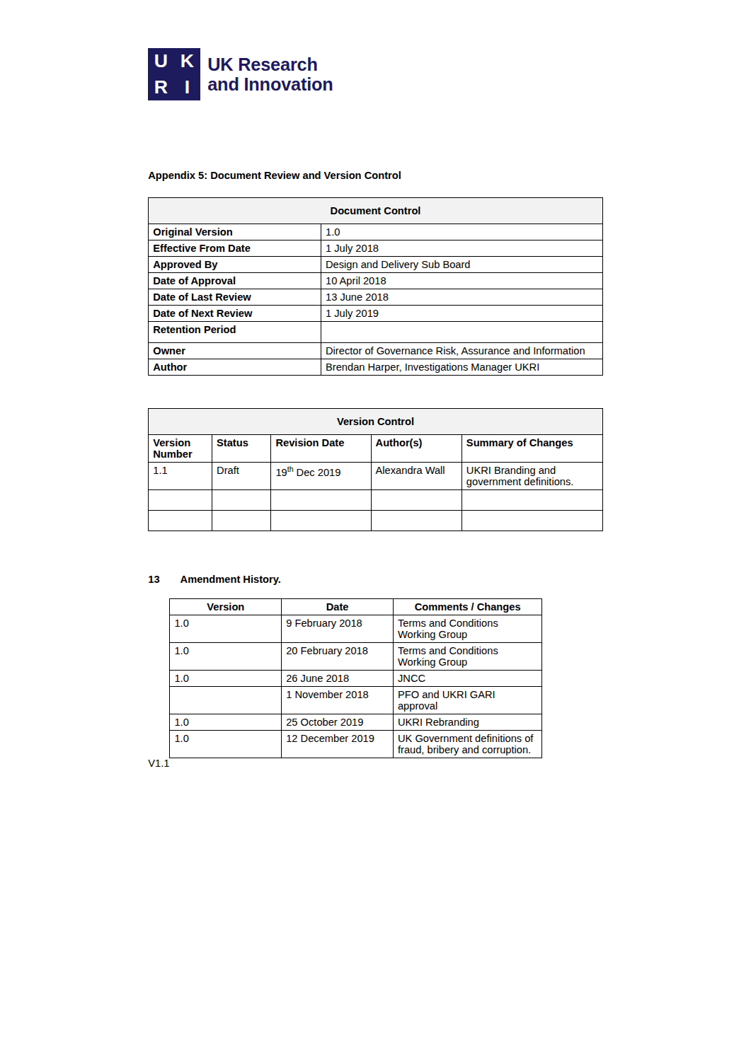UKRI
UK Research
and Innovation
Appendix 5: Document Review and Version Control
| Document Control |
| --- |
| Original Version | 1.0 |
| Effective From Date | 1 July 2018 |
| Approved By | Design and Delivery Sub Board |
| Date of Approval | 10 April 2018 |
| Date of Last Review | 13 June 2018 |
| Date of Next Review | 1 July 2019 |
| Retention Period | |
| Owner | Director of Governance Risk, Assurance and Information |
| Author | Brendan Harper, Investigations Manager UKRI |
| Version Control |
| --- |
| Version Number | Status | Revision Date | Author(s) | Summary of Changes |
| 1.1 | Draft | 19 th Dec 2019 | Alexandra Wall | UKRI Branding and government definitions. |
13 Amendment History.
| Version | Date | Comments / Changes |
| --- | --- | --- |
| 1.0 | 9 February 2018 | Terms and Conditions Working Group |
| 1.0 | 20 February 2018 | Terms and Conditions Working Group |
| 1.0 | 26 June 2018 | JNCC |
| | 1 November 2018 | PFO and UKRI GARI approval |
| 1.0 | 25 October 2019 | UKRI Rebranding |
| 1.0 | 12 December 2019 | UK Government definitions of fraud, bribery and corruption. |
V1.1